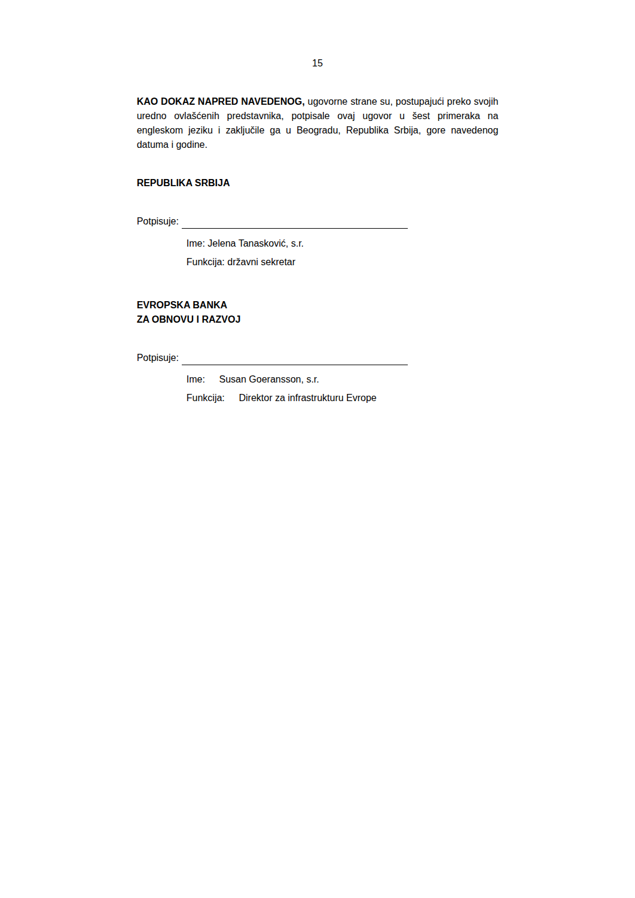15
KAO DOKAZ NAPRED NAVEDENOG, ugovorne strane su, postupajući preko svojih uredno ovlašćenih predstavnika, potpisale ovaj ugovor u šest primeraka na engleskom jeziku i zaključile ga u Beogradu, Republika Srbija, gore navedenog datuma i godine.
REPUBLIKA SRBIJA
Potpisuje:
Ime: Jelena Tanasković, s.r.
Funkcija: državni sekretar
EVROPSKA BANKA
ZA OBNOVU I RAZVOJ
Potpisuje:
Ime: Susan Goeransson, s.r.
Funkcija: Direktor za infrastrukturu Evrope